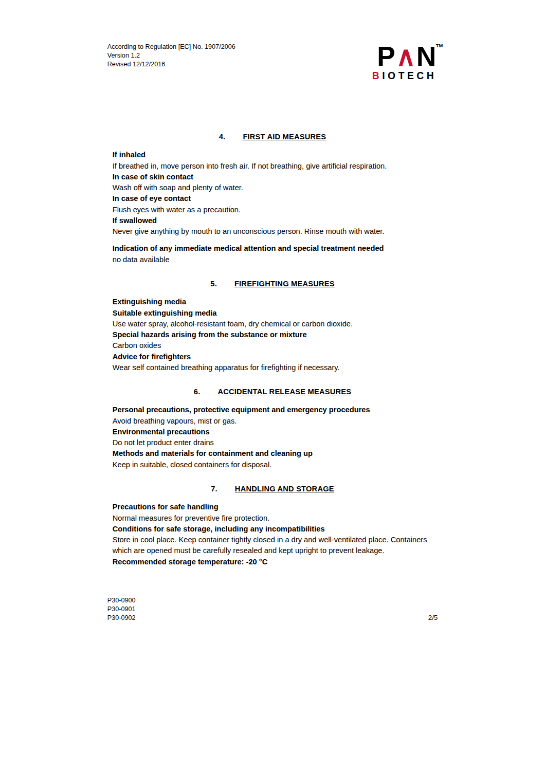According to Regulation [EC] No. 1907/2006
Version 1.2
Revised 12/12/2016
TM
P∧N
BIOTECH
4. FIRST AID MEASURES
If inhaled
If breathed in, move person into fresh air. If not breathing, give artificial respiration.
In case of skin contact
Wash off with soap and plenty of water.
In case of eye contact
Flush eyes with water as a precaution.
If swallowed
Never give anything by mouth to an unconscious person. Rinse mouth with water.
Indication of any immediate medical attention and special treatment needed
no data available
5. FIREFIGHTING MEASURES
Extinguishing media
Suitable extinguishing media
Use water spray, alcohol-resistant foam, dry chemical or carbon dioxide.
Special hazards arising from the substance or mixture
Carbon oxides
Advice for firefighters
Wear self contained breathing apparatus for firefighting if necessary.
6. ACCIDENTAL RELEASE MEASURES
Personal precautions, protective equipment and emergency procedures
Avoid breathing vapours, mist or gas.
Environmental precautions
Do not let product enter drains
Methods and materials for containment and cleaning up
Keep in suitable, closed containers for disposal.
7. HANDLING AND STORAGE
Precautions for safe handling
Normal measures for preventive fire protection.
Conditions for safe storage, including any incompatibilities
Store in cool place. Keep container tightly closed in a dry and well-ventilated place. Containers which are opened must be carefully resealed and kept upright to prevent leakage.
Recommended storage temperature: -20 °C
P30-0900
P30-0901
P30-0902
2/5